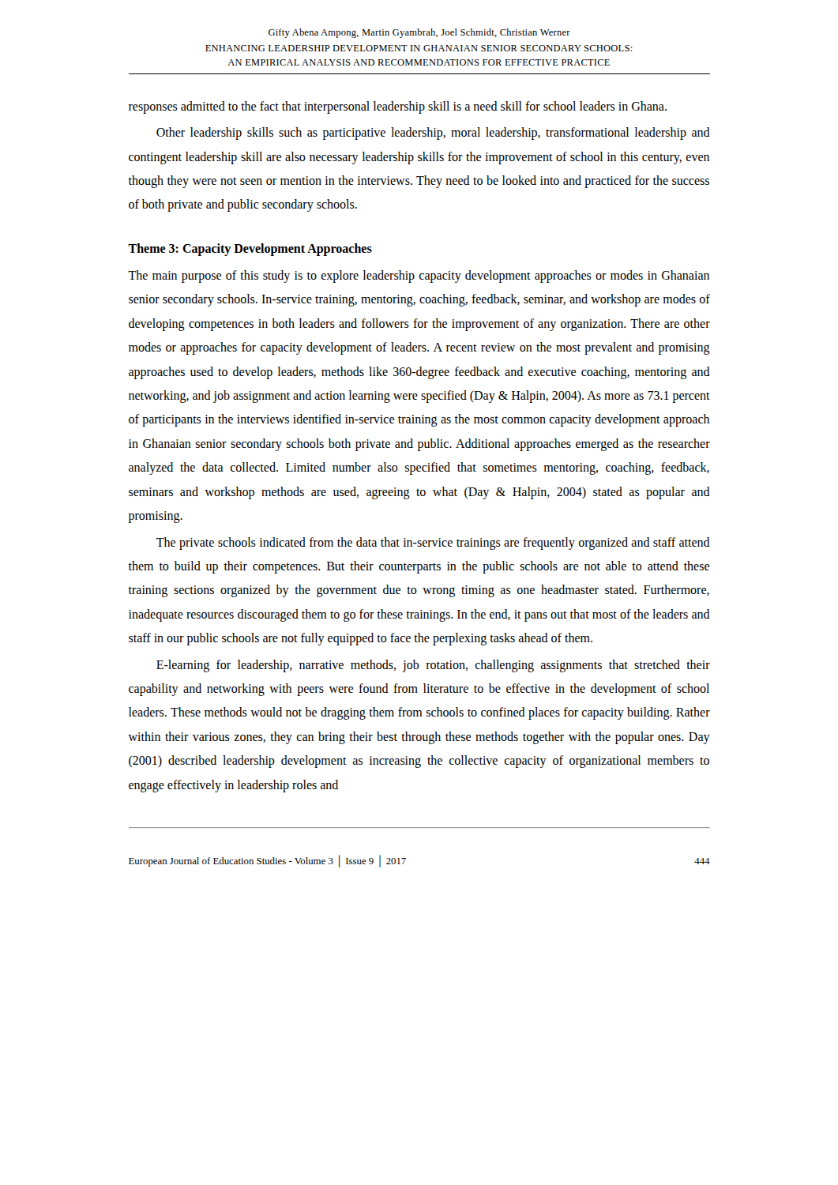Gifty Abena Ampong, Martin Gyambrah, Joel Schmidt, Christian Werner
Enhancing Leadership Development in Ghanaian Senior Secondary Schools:
An Empirical Analysis and Recommendations for Effective Practice
responses admitted to the fact that interpersonal leadership skill is a need skill for school leaders in Ghana.
Other leadership skills such as participative leadership, moral leadership, transformational leadership and contingent leadership skill are also necessary leadership skills for the improvement of school in this century, even though they were not seen or mention in the interviews. They need to be looked into and practiced for the success of both private and public secondary schools.
Theme 3: Capacity Development Approaches
The main purpose of this study is to explore leadership capacity development approaches or modes in Ghanaian senior secondary schools. In-service training, mentoring, coaching, feedback, seminar, and workshop are modes of developing competences in both leaders and followers for the improvement of any organization. There are other modes or approaches for capacity development of leaders. A recent review on the most prevalent and promising approaches used to develop leaders, methods like 360-degree feedback and executive coaching, mentoring and networking, and job assignment and action learning were specified (Day & Halpin, 2004). As more as 73.1 percent of participants in the interviews identified in-service training as the most common capacity development approach in Ghanaian senior secondary schools both private and public. Additional approaches emerged as the researcher analyzed the data collected. Limited number also specified that sometimes mentoring, coaching, feedback, seminars and workshop methods are used, agreeing to what (Day & Halpin, 2004) stated as popular and promising.
The private schools indicated from the data that in-service trainings are frequently organized and staff attend them to build up their competences. But their counterparts in the public schools are not able to attend these training sections organized by the government due to wrong timing as one headmaster stated. Furthermore, inadequate resources discouraged them to go for these trainings. In the end, it pans out that most of the leaders and staff in our public schools are not fully equipped to face the perplexing tasks ahead of them.
E-learning for leadership, narrative methods, job rotation, challenging assignments that stretched their capability and networking with peers were found from literature to be effective in the development of school leaders. These methods would not be dragging them from schools to confined places for capacity building. Rather within their various zones, they can bring their best through these methods together with the popular ones. Day (2001) described leadership development as increasing the collective capacity of organizational members to engage effectively in leadership roles and
European Journal of Education Studies - Volume 3 │ Issue 9 │ 2017 444